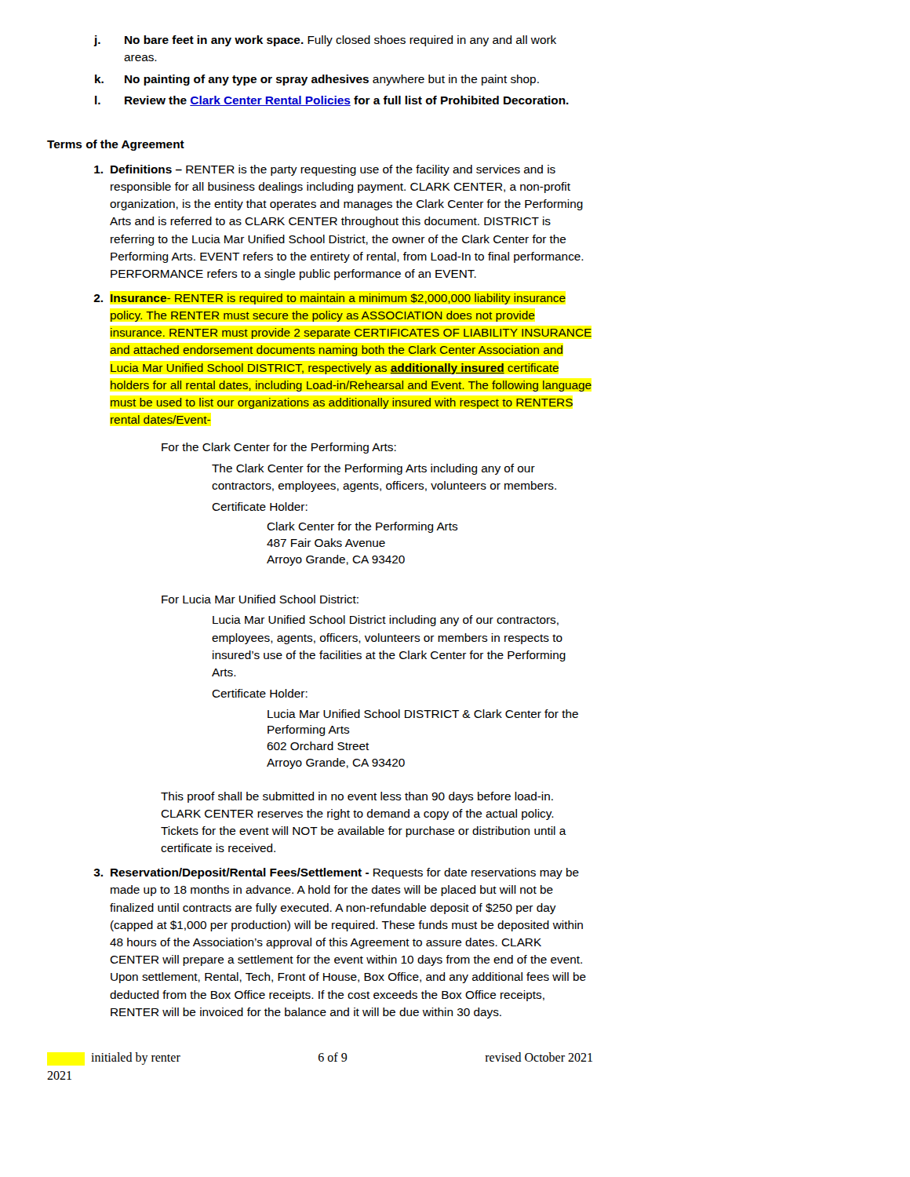j. No bare feet in any work space. Fully closed shoes required in any and all work areas.
k. No painting of any type or spray adhesives anywhere but in the paint shop.
l. Review the Clark Center Rental Policies for a full list of Prohibited Decoration.
Terms of the Agreement
1. Definitions – RENTER is the party requesting use of the facility and services and is responsible for all business dealings including payment. CLARK CENTER, a non-profit organization, is the entity that operates and manages the Clark Center for the Performing Arts and is referred to as CLARK CENTER throughout this document. DISTRICT is referring to the Lucia Mar Unified School District, the owner of the Clark Center for the Performing Arts. EVENT refers to the entirety of rental, from Load-In to final performance. PERFORMANCE refers to a single public performance of an EVENT.
2. Insurance- RENTER is required to maintain a minimum $2,000,000 liability insurance policy. The RENTER must secure the policy as ASSOCIATION does not provide insurance. RENTER must provide 2 separate CERTIFICATES OF LIABILITY INSURANCE and attached endorsement documents naming both the Clark Center Association and Lucia Mar Unified School DISTRICT, respectively as additionally insured certificate holders for all rental dates, including Load-in/Rehearsal and Event. The following language must be used to list our organizations as additionally insured with respect to RENTERS rental dates/Event-
For the Clark Center for the Performing Arts:
The Clark Center for the Performing Arts including any of our contractors, employees, agents, officers, volunteers or members.
Certificate Holder:
Clark Center for the Performing Arts
487 Fair Oaks Avenue
Arroyo Grande, CA 93420
For Lucia Mar Unified School District:
Lucia Mar Unified School District including any of our contractors, employees, agents, officers, volunteers or members in respects to insured’s use of the facilities at the Clark Center for the Performing Arts.
Certificate Holder:
Lucia Mar Unified School DISTRICT & Clark Center for the Performing Arts
602 Orchard Street
Arroyo Grande, CA 93420
This proof shall be submitted in no event less than 90 days before load-in. CLARK CENTER reserves the right to demand a copy of the actual policy. Tickets for the event will NOT be available for purchase or distribution until a certificate is received.
3. Reservation/Deposit/Rental Fees/Settlement - Requests for date reservations may be made up to 18 months in advance. A hold for the dates will be placed but will not be finalized until contracts are fully executed. A non-refundable deposit of $250 per day (capped at $1,000 per production) will be required. These funds must be deposited within 48 hours of the Association’s approval of this Agreement to assure dates. CLARK CENTER will prepare a settlement for the event within 10 days from the end of the event. Upon settlement, Rental, Tech, Front of House, Box Office, and any additional fees will be deducted from the Box Office receipts. If the cost exceeds the Box Office receipts, RENTER will be invoiced for the balance and it will be due within 30 days.
initialed by renter
6 of 9
revised October 2021
2021